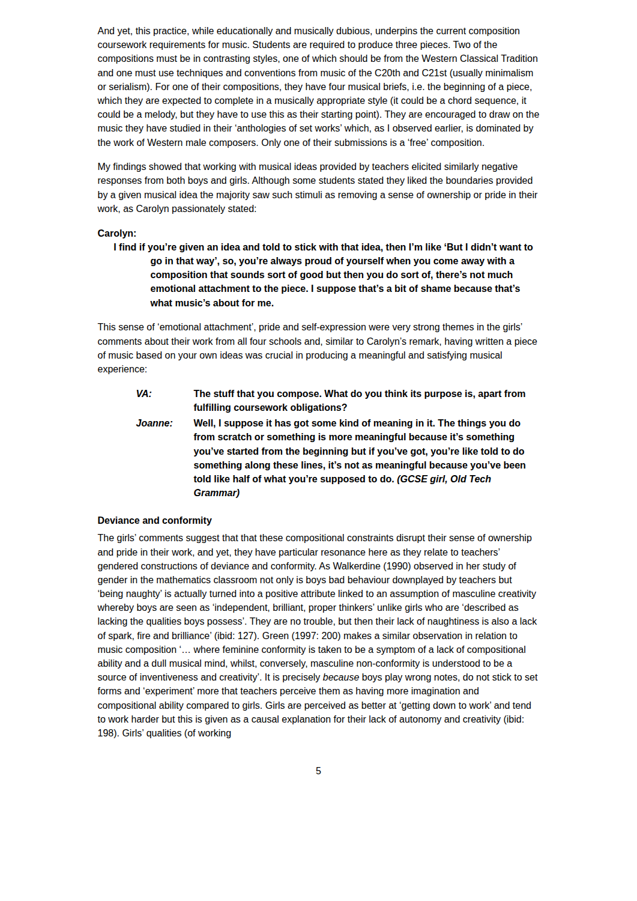And yet, this practice, while educationally and musically dubious, underpins the current composition coursework requirements for music. Students are required to produce three pieces. Two of the compositions must be in contrasting styles, one of which should be from the Western Classical Tradition and one must use techniques and conventions from music of the C20th and C21st (usually minimalism or serialism). For one of their compositions, they have four musical briefs, i.e. the beginning of a piece, which they are expected to complete in a musically appropriate style (it could be a chord sequence, it could be a melody, but they have to use this as their starting point). They are encouraged to draw on the music they have studied in their ‘anthologies of set works’ which, as I observed earlier, is dominated by the work of Western male composers. Only one of their submissions is a ‘free’ composition.
My findings showed that working with musical ideas provided by teachers elicited similarly negative responses from both boys and girls. Although some students stated they liked the boundaries provided by a given musical idea the majority saw such stimuli as removing a sense of ownership or pride in their work, as Carolyn passionately stated:
Carolyn: I find if you’re given an idea and told to stick with that idea, then I’m like ‘But I didn’t want to go in that way’, so, you’re always proud of yourself when you come away with a composition that sounds sort of good but then you do sort of, there’s not much emotional attachment to the piece. I suppose that’s a bit of shame because that’s what music’s about for me.
This sense of ‘emotional attachment’, pride and self-expression were very strong themes in the girls’ comments about their work from all four schools and, similar to Carolyn’s remark, having written a piece of music based on your own ideas was crucial in producing a meaningful and satisfying musical experience:
VA: The stuff that you compose. What do you think its purpose is, apart from fulfilling coursework obligations? Joanne: Well, I suppose it has got some kind of meaning in it. The things you do from scratch or something is more meaningful because it’s something you’ve started from the beginning but if you’ve got, you’re like told to do something along these lines, it’s not as meaningful because you’ve been told like half of what you’re supposed to do. (GCSE girl, Old Tech Grammar)
Deviance and conformity
The girls’ comments suggest that that these compositional constraints disrupt their sense of ownership and pride in their work, and yet, they have particular resonance here as they relate to teachers’ gendered constructions of deviance and conformity. As Walkerdine (1990) observed in her study of gender in the mathematics classroom not only is boys bad behaviour downplayed by teachers but ‘being naughty’ is actually turned into a positive attribute linked to an assumption of masculine creativity whereby boys are seen as ‘independent, brilliant, proper thinkers’ unlike girls who are ‘described as lacking the qualities boys possess’. They are no trouble, but then their lack of naughtiness is also a lack of spark, fire and brilliance’ (ibid: 127). Green (1997: 200) makes a similar observation in relation to music composition ‘… where feminine conformity is taken to be a symptom of a lack of compositional ability and a dull musical mind, whilst, conversely, masculine non-conformity is understood to be a source of inventiveness and creativity’. It is precisely because boys play wrong notes, do not stick to set forms and ‘experiment’ more that teachers perceive them as having more imagination and compositional ability compared to girls. Girls are perceived as better at ‘getting down to work’ and tend to work harder but this is given as a causal explanation for their lack of autonomy and creativity (ibid: 198). Girls’ qualities (of working
5